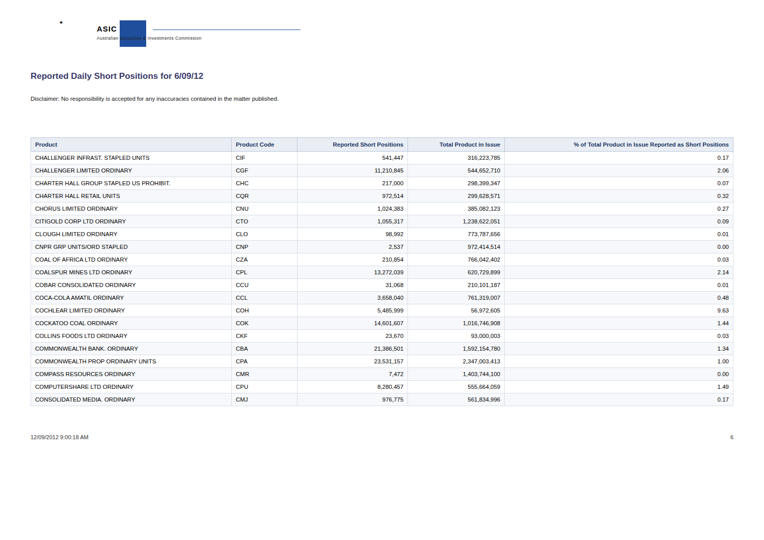★
ASIC
Australian Securities & Investments Commission
Reported Daily Short Positions for 6/09/12
Disclaimer: No responsibility is accepted for any inaccuracies contained in the matter published.
| Product | Product Code | Reported Short Positions | Total Product in Issue | % of Total Product in Issue Reported as Short Positions |
| --- | --- | --- | --- | --- |
| CHALLENGER INFRAST. STAPLED UNITS | CIF | 541,447 | 316,223,785 | 0.17 |
| CHALLENGER LIMITED ORDINARY | CGF | 11,210,845 | 544,652,710 | 2.06 |
| CHARTER HALL GROUP STAPLED US PROHIBIT. | CHC | 217,000 | 298,399,347 | 0.07 |
| CHARTER HALL RETAIL UNITS | CQR | 972,514 | 299,628,571 | 0.32 |
| CHORUS LIMITED ORDINARY | CNU | 1,024,383 | 385,082,123 | 0.27 |
| CITIGOLD CORP LTD ORDINARY | CTO | 1,055,317 | 1,238,622,051 | 0.09 |
| CLOUGH LIMITED ORDINARY | CLO | 98,992 | 773,787,656 | 0.01 |
| CNPR GRP UNITS/ORD STAPLED | CNP | 2,537 | 972,414,514 | 0.00 |
| COAL OF AFRICA LTD ORDINARY | CZA | 210,854 | 766,042,402 | 0.03 |
| COALSPUR MINES LTD ORDINARY | CPL | 13,272,039 | 620,729,899 | 2.14 |
| COBAR CONSOLIDATED ORDINARY | CCU | 31,068 | 210,101,187 | 0.01 |
| COCA-COLA AMATIL ORDINARY | CCL | 3,658,040 | 761,319,007 | 0.48 |
| COCHLEAR LIMITED ORDINARY | COH | 5,485,999 | 56,972,605 | 9.63 |
| COCKATOO COAL ORDINARY | COK | 14,601,607 | 1,016,746,908 | 1.44 |
| COLLINS FOODS LTD ORDINARY | CKF | 23,670 | 93,000,003 | 0.03 |
| COMMONWEALTH BANK. ORDINARY | CBA | 21,386,501 | 1,592,154,780 | 1.34 |
| COMMONWEALTH PROP ORDINARY UNITS | CPA | 23,531,157 | 2,347,003,413 | 1.00 |
| COMPASS RESOURCES ORDINARY | CMR | 7,472 | 1,403,744,100 | 0.00 |
| COMPUTERSHARE LTD ORDINARY | CPU | 8,280,457 | 555,664,059 | 1.49 |
| CONSOLIDATED MEDIA. ORDINARY | CMJ | 976,775 | 561,834,996 | 0.17 |
12/09/2012 9:00:18 AM 6